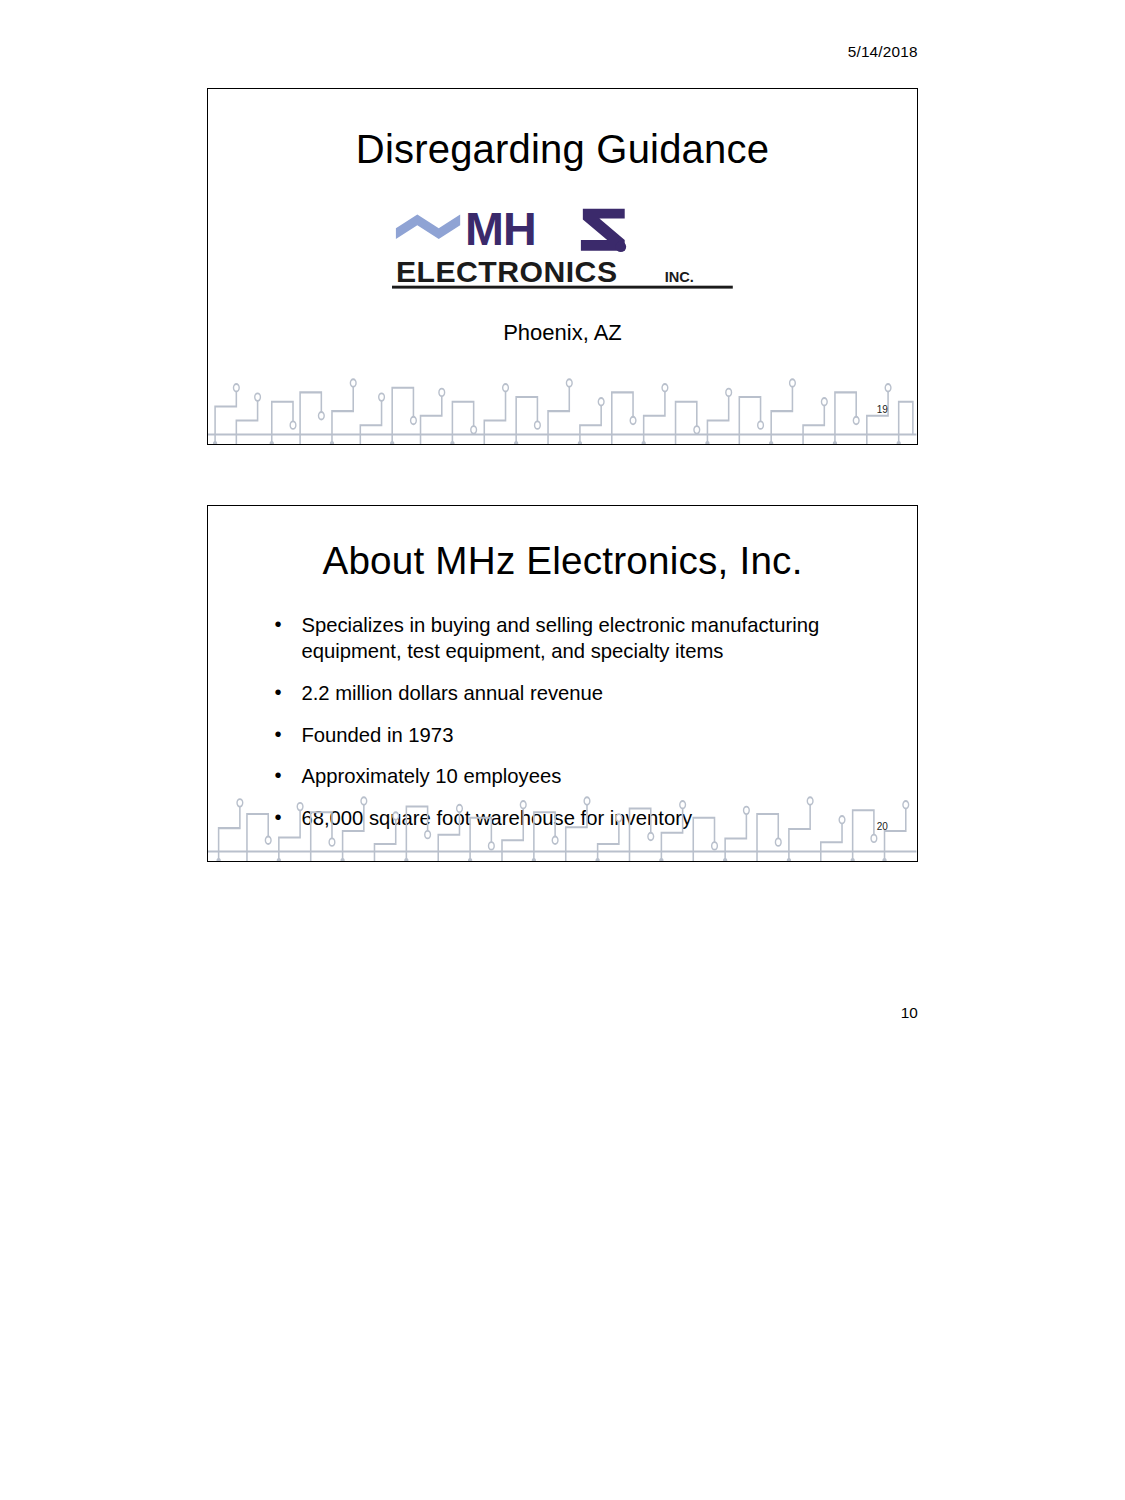5/14/2018
Disregarding Guidance
MH ELECTRONICS INC.
Phoenix, AZ
19
About MHz Electronics, Inc.
Specializes in buying and selling electronic manufacturing equipment, test equipment, and specialty items
2.2 million dollars annual revenue
Founded in 1973
Approximately 10 employees
68,000 square foot warehouse for inventory
20
10